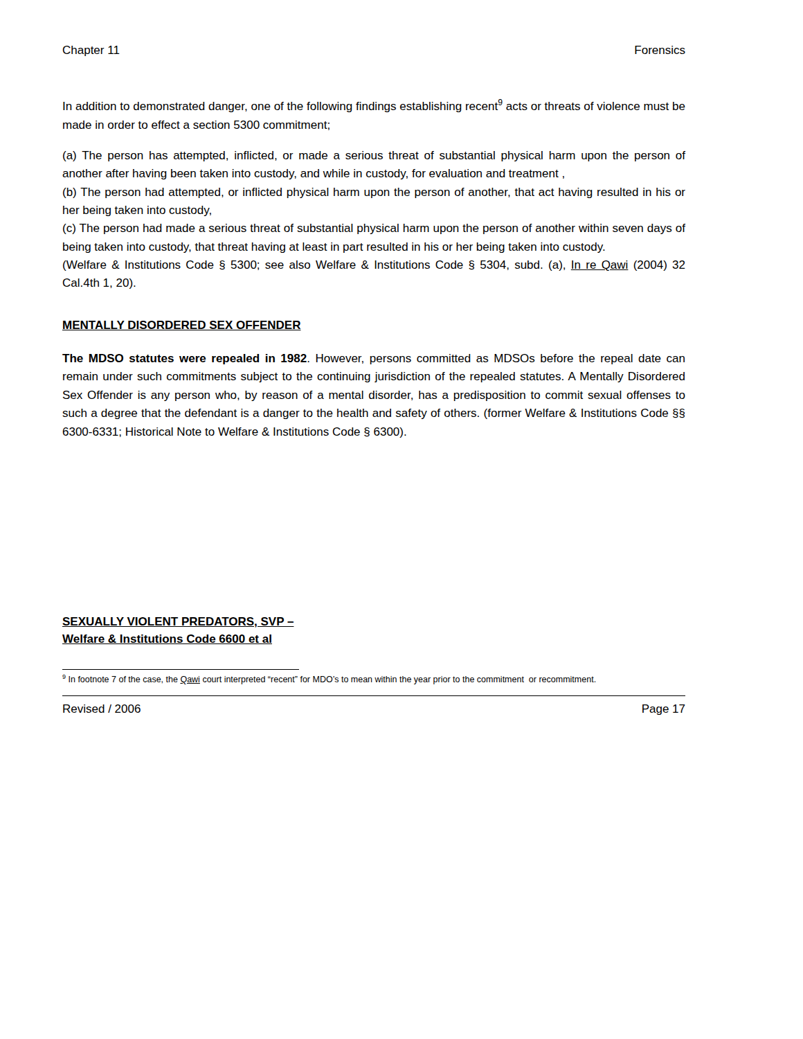Chapter 11 Forensics
In addition to demonstrated danger, one of the following findings establishing recent9 acts or threats of violence must be made in order to effect a section 5300 commitment;
(a) The person has attempted, inflicted, or made a serious threat of substantial physical harm upon the person of another after having been taken into custody, and while in custody, for evaluation and treatment ,
(b) The person had attempted, or inflicted physical harm upon the person of another, that act having resulted in his or her being taken into custody,
(c) The person had made a serious threat of substantial physical harm upon the person of another within seven days of being taken into custody, that threat having at least in part resulted in his or her being taken into custody.
(Welfare & Institutions Code § 5300; see also Welfare & Institutions Code § 5304, subd. (a), In re Qawi (2004) 32 Cal.4th 1, 20).
MENTALLY DISORDERED SEX OFFENDER
The MDSO statutes were repealed in 1982. However, persons committed as MDSOs before the repeal date can remain under such commitments subject to the continuing jurisdiction of the repealed statutes. A Mentally Disordered Sex Offender is any person who, by reason of a mental disorder, has a predisposition to commit sexual offenses to such a degree that the defendant is a danger to the health and safety of others. (former Welfare & Institutions Code §§ 6300-6331; Historical Note to Welfare & Institutions Code § 6300).
SEXUALLY VIOLENT PREDATORS, SVP –
Welfare & Institutions Code 6600 et al
9 In footnote 7 of the case, the Qawi court interpreted “recent” for MDO’s to mean within the year prior to the commitment or recommitment.
Revised / 2006 Page 17